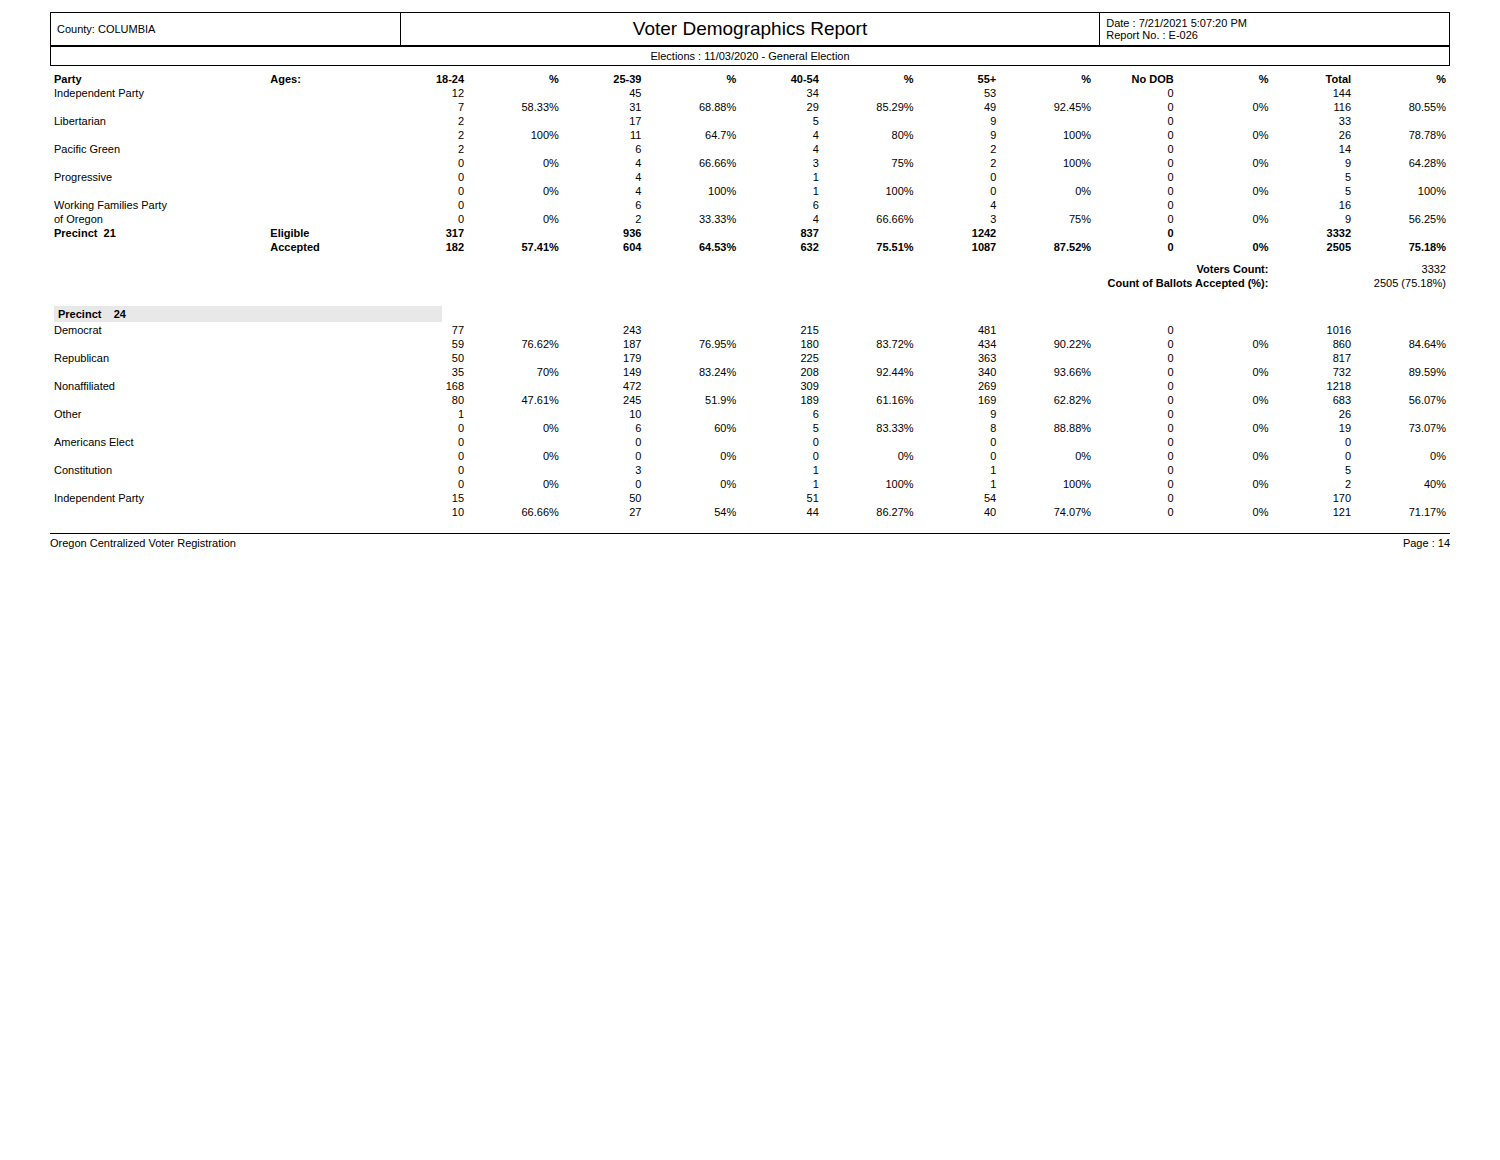| County: COLUMBIA | Voter Demographics Report | Date : 7/21/2021 5:07:20 PM Report No. : E-026 |
| Elections : 11/03/2020 - General Election |
| Party | Ages: | 18-24 | % | 25-39 | % | 40-54 | % | 55+ | % | No DOB | % | Total | % |
| Independent Party | | 12 | | 45 | | 34 | | 53 | | 0 | | 144 | |
| | | 7 | 58.33% | 31 | 68.88% | 29 | 85.29% | 49 | 92.45% | 0 | 0% | 116 | 80.55% |
| Libertarian | | 2 | | 17 | | 5 | | 9 | | 0 | | 33 | |
| | | 2 | 100% | 11 | 64.7% | 4 | 80% | 9 | 100% | 0 | 0% | 26 | 78.78% |
| Pacific Green | | 2 | | 6 | | 4 | | 2 | | 0 | | 14 | |
| | | 0 | 0% | 4 | 66.66% | 3 | 75% | 2 | 100% | 0 | 0% | 9 | 64.28% |
| Progressive | | 0 | | 4 | | 1 | | 0 | | 0 | | 5 | |
| | | 0 | 0% | 4 | 100% | 1 | 100% | 0 | 0% | 0 | 0% | 5 | 100% |
| Working Families Party | | 0 | | 6 | | 6 | | 4 | | 0 | | 16 | |
| of Oregon | | 0 | 0% | 2 | 33.33% | 4 | 66.66% | 3 | 75% | 0 | 0% | 9 | 56.25% |
| Precinct 21 | Eligible | 317 | | 936 | | 837 | | 1242 | | 0 | | 3332 | |
| | Accepted | 182 | 57.41% | 604 | 64.53% | 632 | 75.51% | 1087 | 87.52% | 0 | 0% | 2505 | 75.18% |
| | Voters Count: | 3332 |
| | Count of Ballots Accepted (%): | 2505 (75.18%) |
| Precinct 24 |
| Democrat | | 77 | | 243 | | 215 | | 481 | | 0 | | 1016 | |
| | | 59 | 76.62% | 187 | 76.95% | 180 | 83.72% | 434 | 90.22% | 0 | 0% | 860 | 84.64% |
| Republican | | 50 | | 179 | | 225 | | 363 | | 0 | | 817 | |
| | | 35 | 70% | 149 | 83.24% | 208 | 92.44% | 340 | 93.66% | 0 | 0% | 732 | 89.59% |
| Nonaffiliated | | 168 | | 472 | | 309 | | 269 | | 0 | | 1218 | |
| | | 80 | 47.61% | 245 | 51.9% | 189 | 61.16% | 169 | 62.82% | 0 | 0% | 683 | 56.07% |
| Other | | 1 | | 10 | | 6 | | 9 | | 0 | | 26 | |
| | | 0 | 0% | 6 | 60% | 5 | 83.33% | 8 | 88.88% | 0 | 0% | 19 | 73.07% |
| Americans Elect | | 0 | | 0 | | 0 | | 0 | | 0 | | 0 | |
| | | 0 | 0% | 0 | 0% | 0 | 0% | 0 | 0% | 0 | 0% | 0 | 0% |
| Constitution | | 0 | | 3 | | 1 | | 1 | | 0 | | 5 | |
| | | 0 | 0% | 0 | 0% | 1 | 100% | 1 | 100% | 0 | 0% | 2 | 40% |
| Independent Party | | 15 | | 50 | | 51 | | 54 | | 0 | | 170 | |
| | | 10 | 66.66% | 27 | 54% | 44 | 86.27% | 40 | 74.07% | 0 | 0% | 121 | 71.17% |
Oregon Centralized Voter Registration
Page : 14